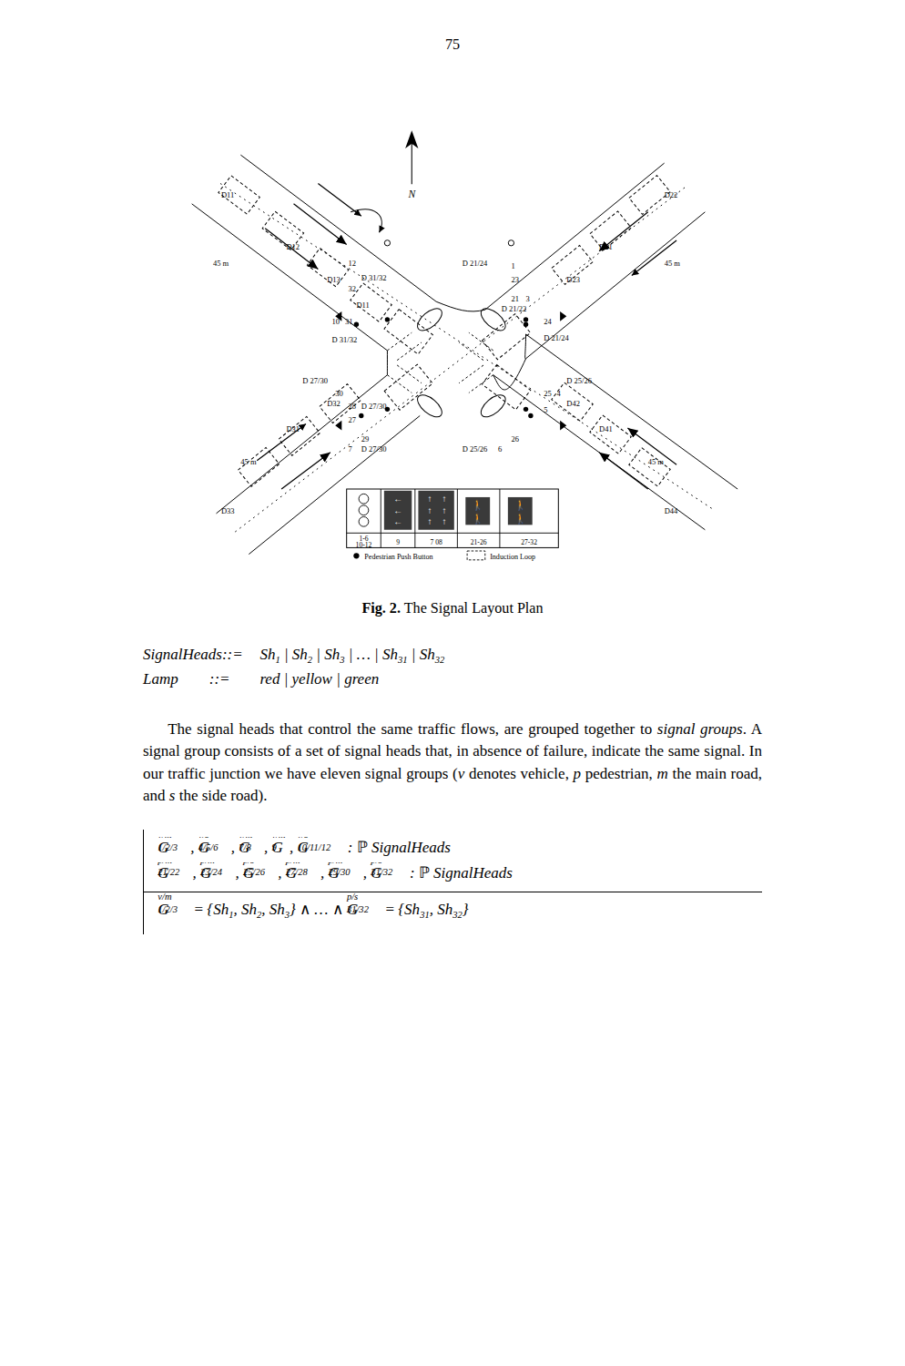75
N 12 D 31/32 32 10 31 D 31/32 D11 D 21/24 1 23 21 3 D 21/22 24 D 21/24 D 27/30 30 28 D 27/30 27 29 7 D 27/30 D 25/26 25 4 5 26 6 D 25/26 D11 D22 D33 D44 45 m 45 m 45 m 45 m D12 D13 D21 D23 D31 D32 D41 D42 ← ← ← ↑ ↑ ↑ ↑ ↑ ↑ 🚶 🚶 🚶 🚶 1-6 10-12 9 7 08 21-26 27-32 Pedestrian Push Button Induction Loop
Fig. 2. The Signal Layout Plan
| SignalHeads::= | Sh 1 / Sh 2 / Sh 3 / … / Sh 31 / Sh 32 |
| Lamp ::= | red / yellow / green |
The signal heads that control the same traffic flows, are grouped together to signal groups. A signal group consists of a set of signal heads that, in absence of failure, indicate the same signal. In our traffic junction we have eleven signal groups (v denotes vehicle, p pedestrian, m the main road, and s the side road).
Gv/m 1/2/31/2/3, Gv/s 4/5/64/5/6, Gv/m 7/87/8, Gv/m 99, Gv/s 10/11/1210/11/12 : ℙ SignalHeads
Gp/m 21/2221/22, Gp/m 23/2423/24, Gp/s 25/2625/26, Gp/m 27/2827/28, Gp/m 29/3029/30, Gp/s 31/3231/32 : ℙ SignalHeads
Gv/m 1/2/31/2/3 = {Sh1, Sh2, Sh3} ∧ … ∧ Gp/s 31/3231/32 = {Sh31, Sh32}